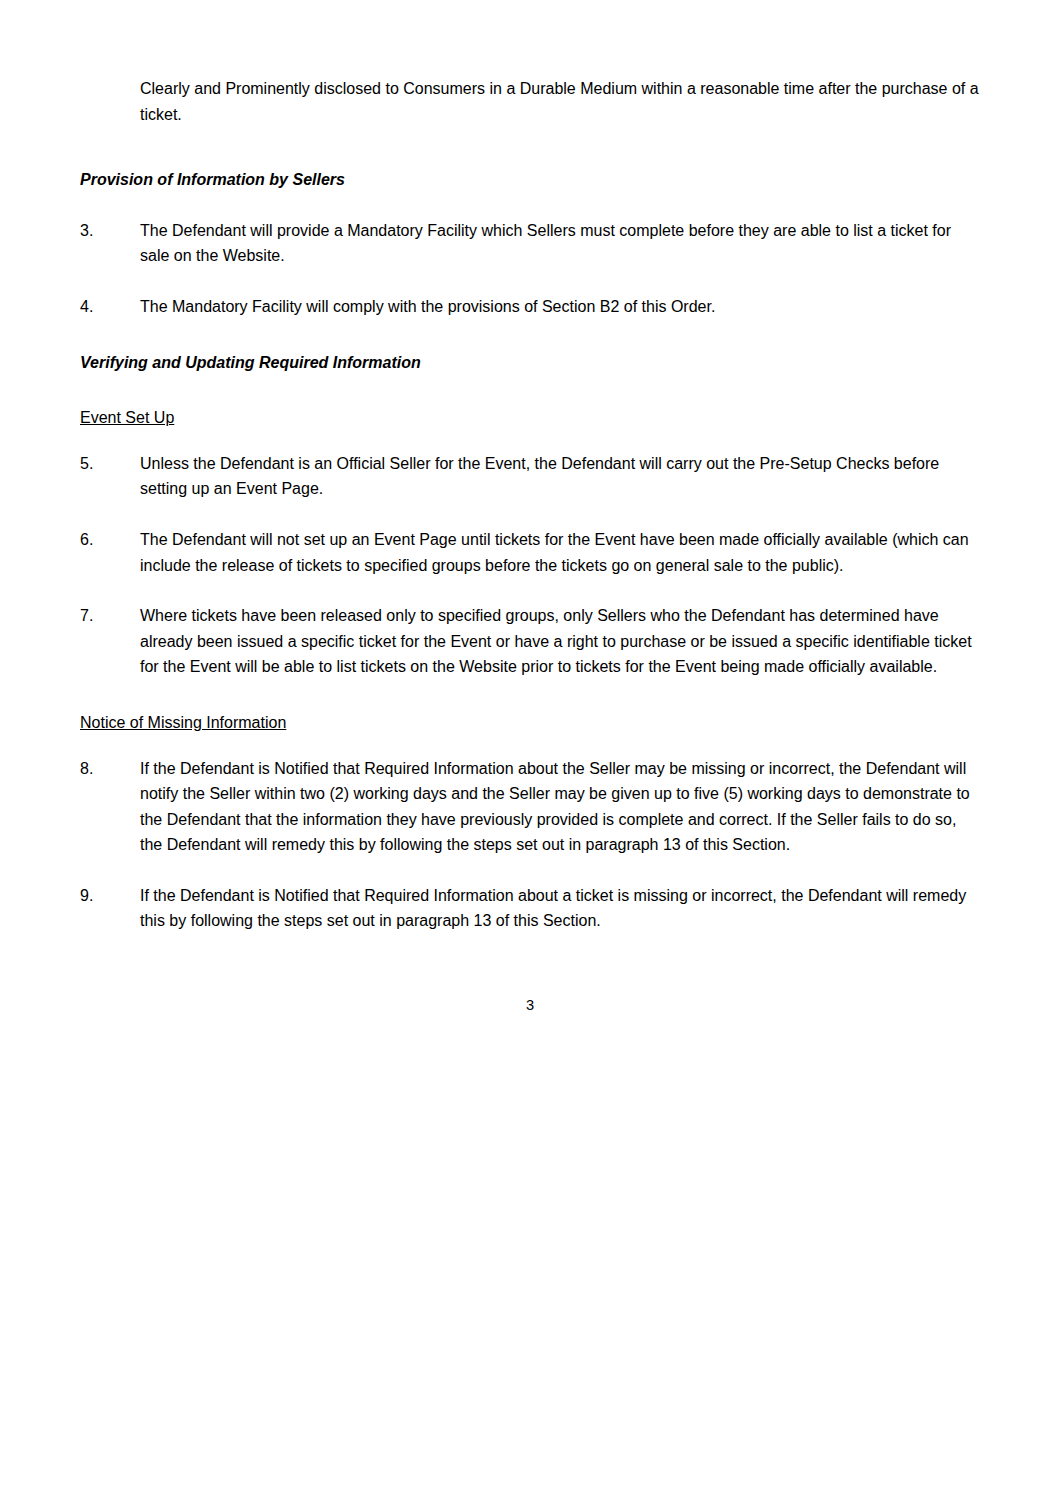Clearly and Prominently disclosed to Consumers in a Durable Medium within a reasonable time after the purchase of a ticket.
Provision of Information by Sellers
3.
The Defendant will provide a Mandatory Facility which Sellers must complete before they are able to list a ticket for sale on the Website.
4.
The Mandatory Facility will comply with the provisions of Section B2 of this Order.
Verifying and Updating Required Information
Event Set Up
5.
Unless the Defendant is an Official Seller for the Event, the Defendant will carry out the Pre-Setup Checks before setting up an Event Page.
6.
The Defendant will not set up an Event Page until tickets for the Event have been made officially available (which can include the release of tickets to specified groups before the tickets go on general sale to the public).
7.
Where tickets have been released only to specified groups, only Sellers who the Defendant has determined have already been issued a specific ticket for the Event or have a right to purchase or be issued a specific identifiable ticket for the Event will be able to list tickets on the Website prior to tickets for the Event being made officially available.
Notice of Missing Information
8.
If the Defendant is Notified that Required Information about the Seller may be missing or incorrect, the Defendant will notify the Seller within two (2) working days and the Seller may be given up to five (5) working days to demonstrate to the Defendant that the information they have previously provided is complete and correct. If the Seller fails to do so, the Defendant will remedy this by following the steps set out in paragraph 13 of this Section.
9.
If the Defendant is Notified that Required Information about a ticket is missing or incorrect, the Defendant will remedy this by following the steps set out in paragraph 13 of this Section.
3